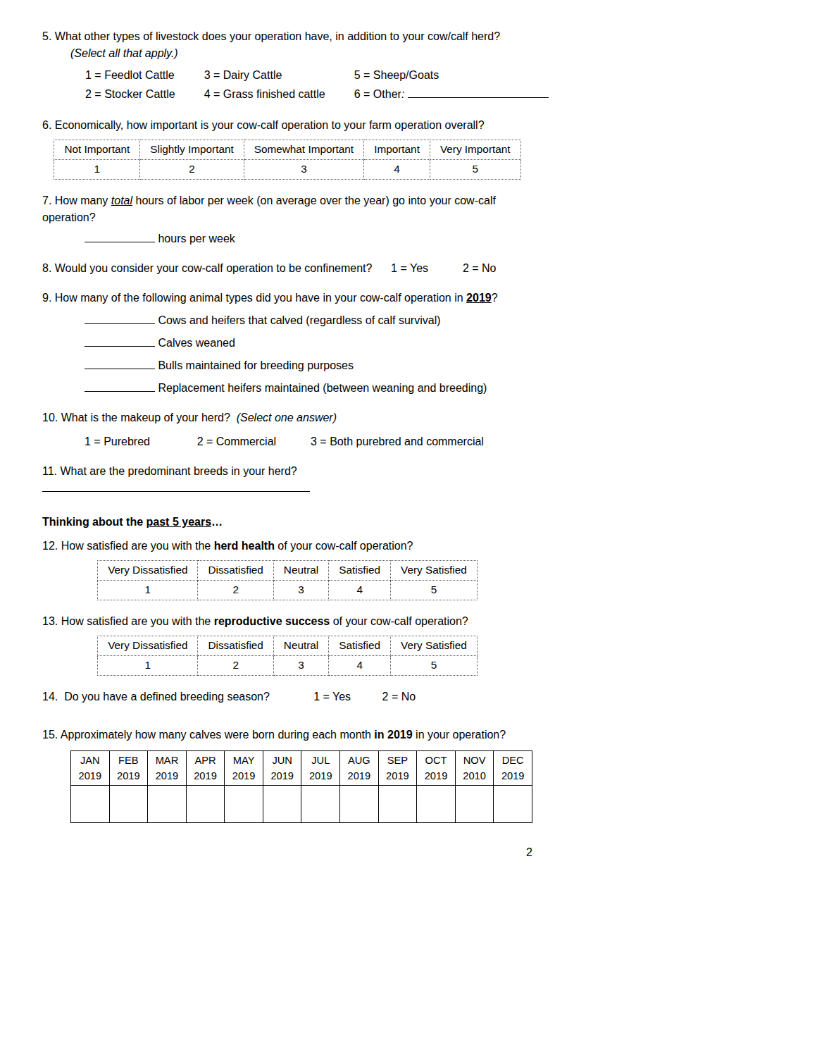5. What other types of livestock does your operation have, in addition to your cow/calf herd? (Select all that apply.)
| 1 = Feedlot Cattle | 3 = Dairy Cattle | 5 = Sheep/Goats |
| 2 = Stocker Cattle | 4 = Grass finished cattle | 6 = Other : |
6. Economically, how important is your cow-calf operation to your farm operation overall?
| Not Important | Slightly Important | Somewhat Important | Important | Very Important |
| 1 | 2 | 3 | 4 | 5 |
7. How many total hours of labor per week (on average over the year) go into your cow-calf operation?
hours per week
8. Would you consider your cow-calf operation to be confinement? 1 = Yes 2 = No
9. How many of the following animal types did you have in your cow-calf operation in 2019?
Cows and heifers that calved (regardless of calf survival)
Calves weaned
Bulls maintained for breeding purposes
Replacement heifers maintained (between weaning and breeding)
10. What is the makeup of your herd? (Select one answer)
1 = Purebred 2 = Commercial 3 = Both purebred and commercial
11. What are the predominant breeds in your herd?
Thinking about the past 5 years…
12. How satisfied are you with the herd health of your cow-calf operation?
| Very Dissatisfied | Dissatisfied | Neutral | Satisfied | Very Satisfied |
| 1 | 2 | 3 | 4 | 5 |
13. How satisfied are you with the reproductive success of your cow-calf operation?
| Very Dissatisfied | Dissatisfied | Neutral | Satisfied | Very Satisfied |
| 1 | 2 | 3 | 4 | 5 |
14. Do you have a defined breeding season? 1 = Yes 2 = No
15. Approximately how many calves were born during each month in 2019 in your operation?
| JAN 2019 | FEB 2019 | MAR 2019 | APR 2019 | MAY 2019 | JUN 2019 | JUL 2019 | AUG 2019 | SEP 2019 | OCT 2019 | NOV 2010 | DEC 2019 |
2